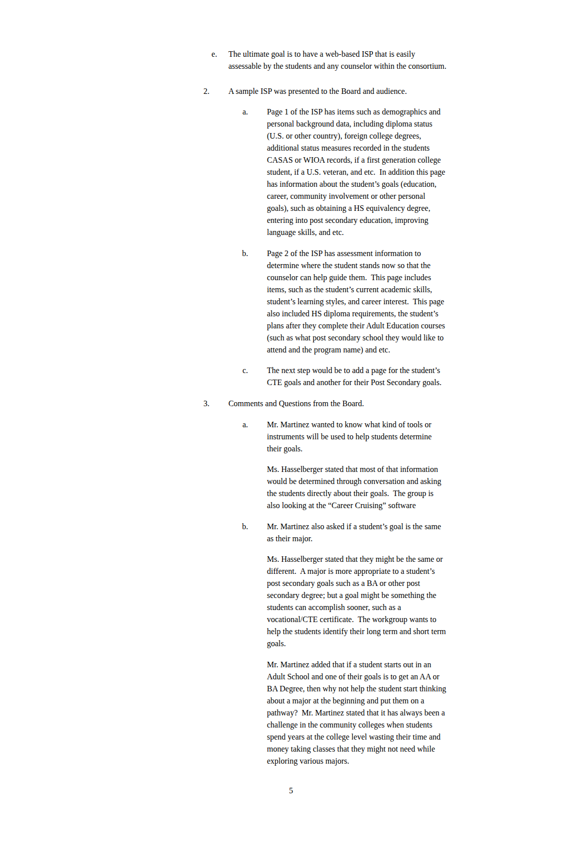e. The ultimate goal is to have a web-based ISP that is easily assessable by the students and any counselor within the consortium.
A sample ISP was presented to the Board and audience.
Page 1 of the ISP has items such as demographics and personal background data, including diploma status (U.S. or other country), foreign college degrees, additional status measures recorded in the students CASAS or WIOA records, if a first generation college student, if a U.S. veteran, and etc. In addition this page has information about the student’s goals (education, career, community involvement or other personal goals), such as obtaining a HS equivalency degree, entering into post secondary education, improving language skills, and etc.
Page 2 of the ISP has assessment information to determine where the student stands now so that the counselor can help guide them. This page includes items, such as the student’s current academic skills, student’s learning styles, and career interest. This page also included HS diploma requirements, the student’s plans after they complete their Adult Education courses (such as what post secondary school they would like to attend and the program name) and etc.
The next step would be to add a page for the student’s CTE goals and another for their Post Secondary goals.
Comments and Questions from the Board.
Mr. Martinez wanted to know what kind of tools or instruments will be used to help students determine their goals.
Ms. Hasselberger stated that most of that information would be determined through conversation and asking the students directly about their goals. The group is also looking at the “Career Cruising” software
Mr. Martinez also asked if a student’s goal is the same as their major.
Ms. Hasselberger stated that they might be the same or different. A major is more appropriate to a student’s post secondary goals such as a BA or other post secondary degree; but a goal might be something the students can accomplish sooner, such as a vocational/CTE certificate. The workgroup wants to help the students identify their long term and short term goals.
Mr. Martinez added that if a student starts out in an Adult School and one of their goals is to get an AA or BA Degree, then why not help the student start thinking about a major at the beginning and put them on a pathway? Mr. Martinez stated that it has always been a challenge in the community colleges when students spend years at the college level wasting their time and money taking classes that they might not need while exploring various majors.
5